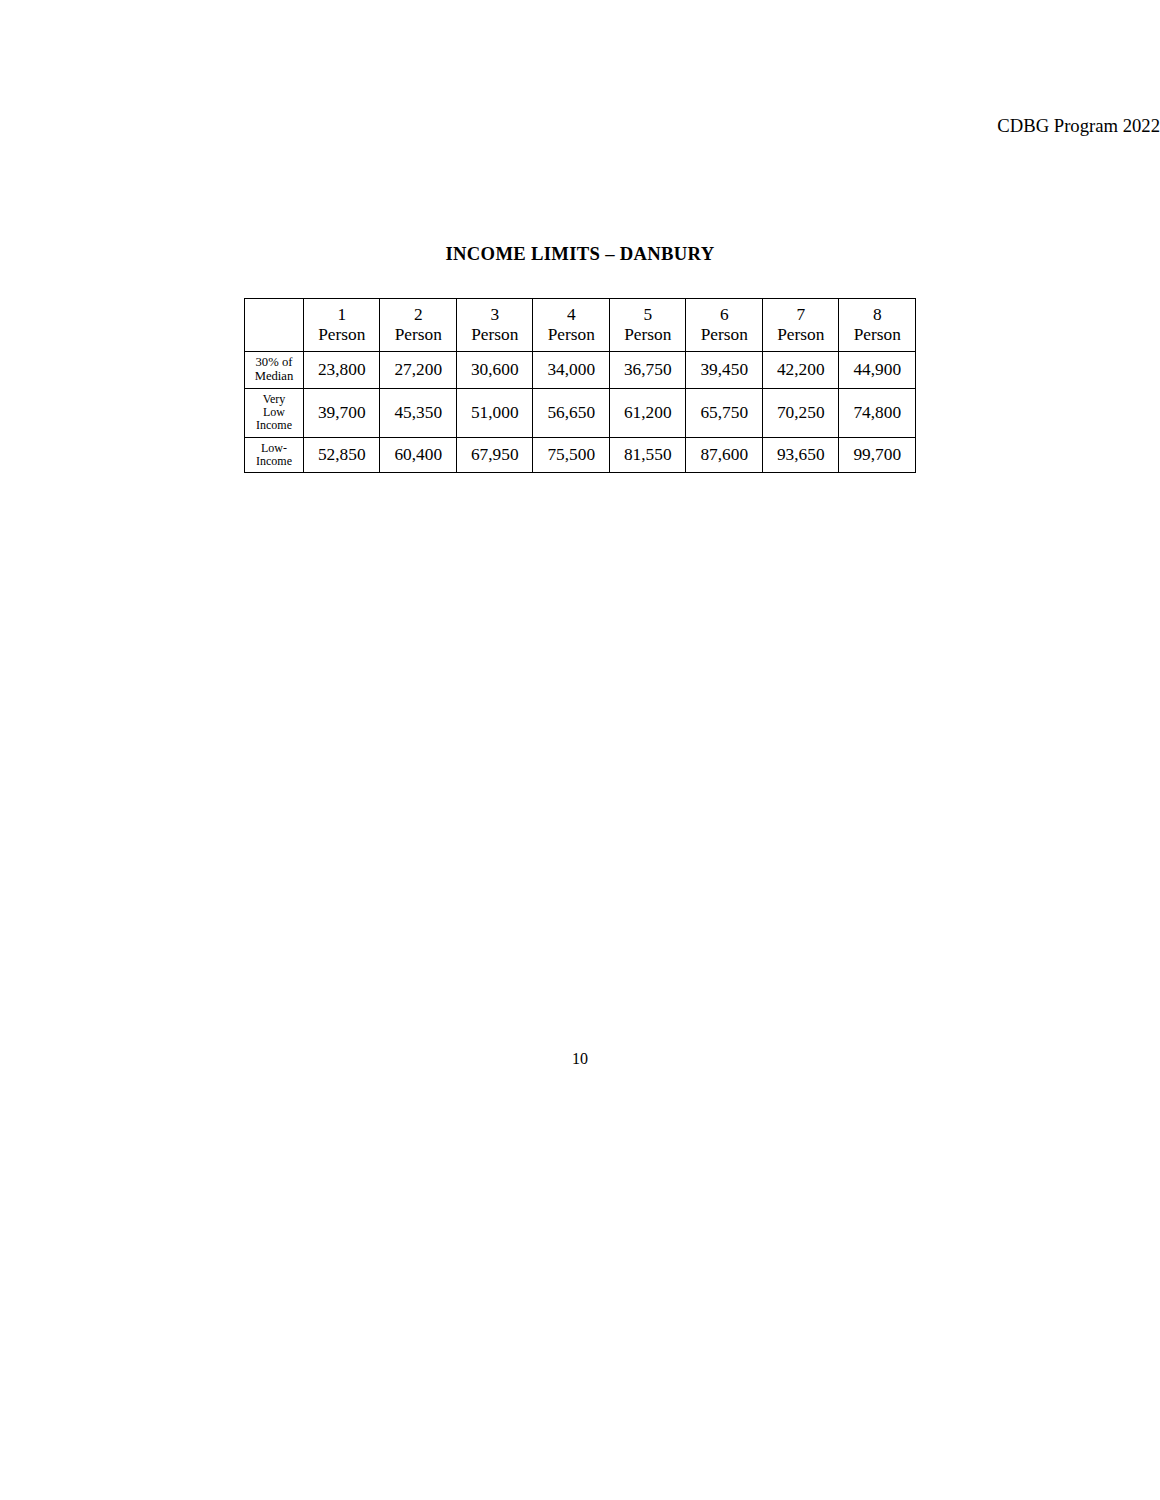CDBG Program 2022
INCOME LIMITS – DANBURY
| | 1 Person | 2 Person | 3 Person | 4 Person | 5 Person | 6 Person | 7 Person | 8 Person |
| --- | --- | --- | --- | --- | --- | --- | --- | --- |
| 30% of Median | 23,800 | 27,200 | 30,600 | 34,000 | 36,750 | 39,450 | 42,200 | 44,900 |
| Very Low Income | 39,700 | 45,350 | 51,000 | 56,650 | 61,200 | 65,750 | 70,250 | 74,800 |
| Low- Income | 52,850 | 60,400 | 67,950 | 75,500 | 81,550 | 87,600 | 93,650 | 99,700 |
10